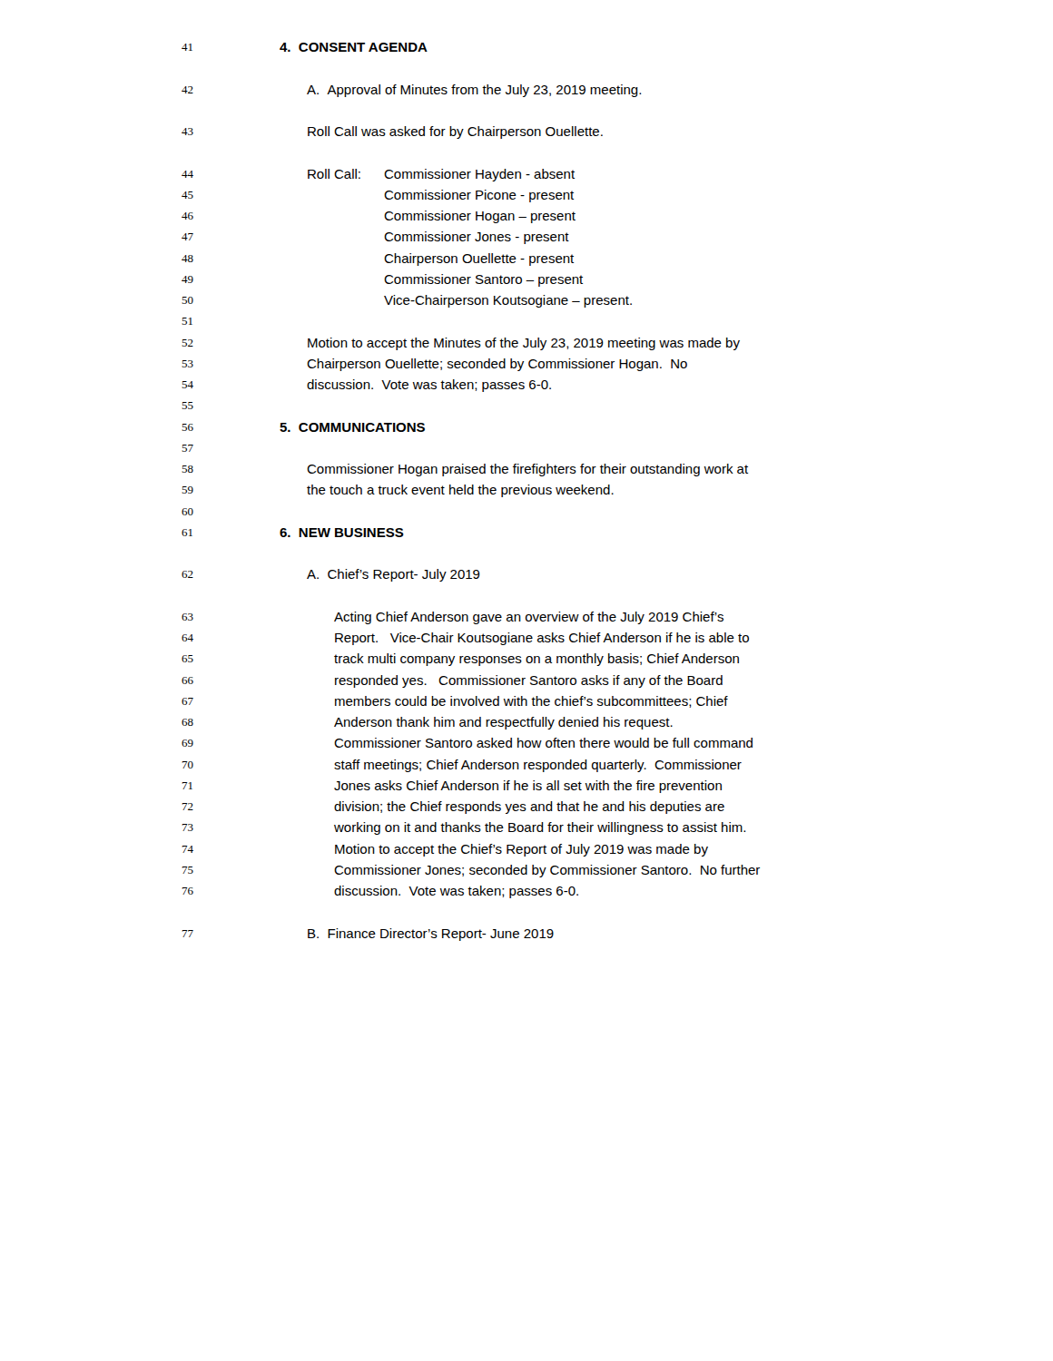41
4. CONSENT AGENDA
42
A. Approval of Minutes from the July 23, 2019 meeting.
43
Roll Call was asked for by Chairperson Ouellette.
44
Roll Call: Commissioner Hayden - absent
45
Commissioner Picone - present
46
Commissioner Hogan – present
47
Commissioner Jones - present
48
Chairperson Ouellette - present
49
Commissioner Santoro – present
50
Vice-Chairperson Koutsogiane – present.
51
52
Motion to accept the Minutes of the July 23, 2019 meeting was made by
53
Chairperson Ouellette; seconded by Commissioner Hogan. No
54
discussion. Vote was taken; passes 6-0.
55
56
5. COMMUNICATIONS
57
58
Commissioner Hogan praised the firefighters for their outstanding work at
59
the touch a truck event held the previous weekend.
60
61
6. NEW BUSINESS
62
A. Chief’s Report- July 2019
63
Acting Chief Anderson gave an overview of the July 2019 Chief’s
64
Report. Vice-Chair Koutsogiane asks Chief Anderson if he is able to
65
track multi company responses on a monthly basis; Chief Anderson
66
responded yes. Commissioner Santoro asks if any of the Board
67
members could be involved with the chief’s subcommittees; Chief
68
Anderson thank him and respectfully denied his request.
69
Commissioner Santoro asked how often there would be full command
70
staff meetings; Chief Anderson responded quarterly. Commissioner
71
Jones asks Chief Anderson if he is all set with the fire prevention
72
division; the Chief responds yes and that he and his deputies are
73
working on it and thanks the Board for their willingness to assist him.
74
Motion to accept the Chief’s Report of July 2019 was made by
75
Commissioner Jones; seconded by Commissioner Santoro. No further
76
discussion. Vote was taken; passes 6-0.
77
B. Finance Director’s Report- June 2019